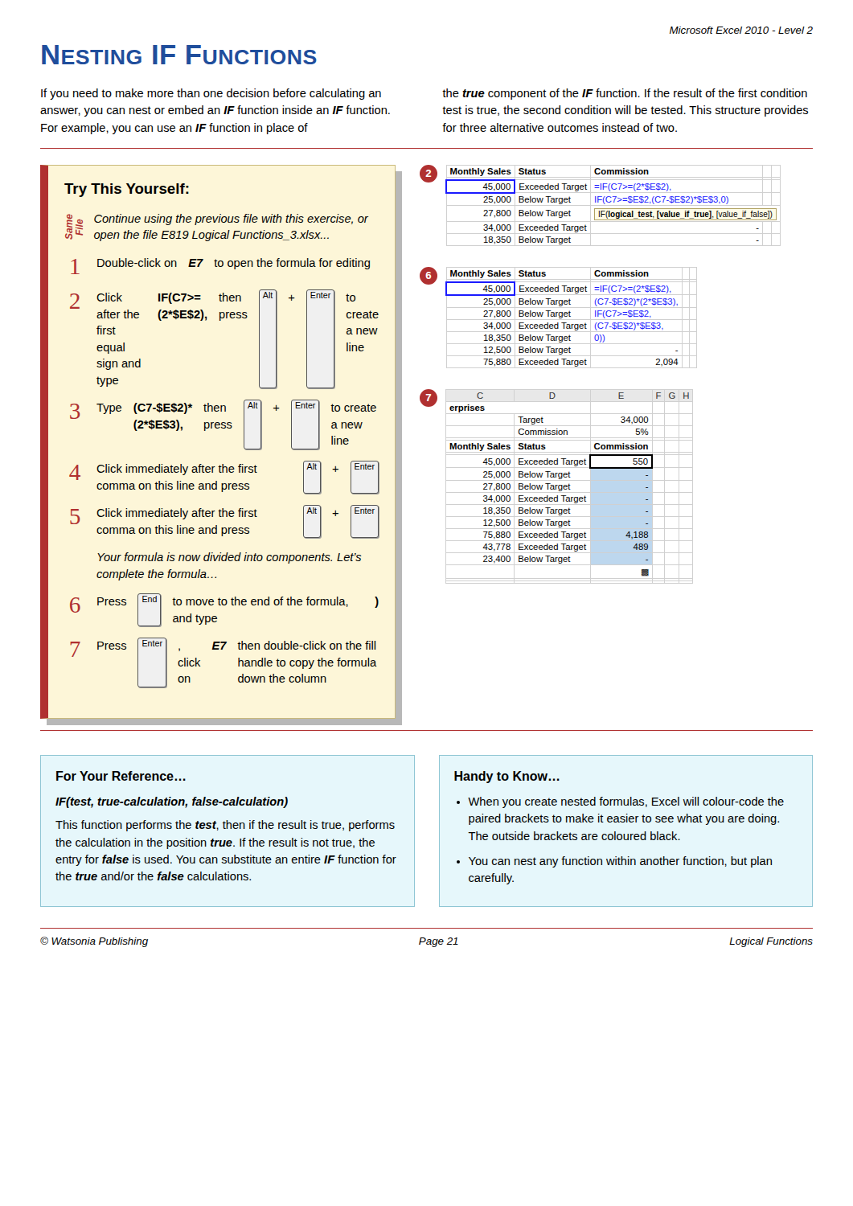Microsoft Excel 2010 - Level 2
NESTING IF FUNCTIONS
If you need to make more than one decision before calculating an answer, you can nest or embed an IF function inside an IF function. For example, you can use an IF function in place of
the true component of the IF function. If the result of the first condition test is true, the second condition will be tested. This structure provides for three alternative outcomes instead of two.
Try This Yourself:
Same
File
Continue using the previous file with this exercise, or open the file E819 Logical Functions_3.xlsx...
Double-click on E7 to open the formula for editing
Click after the first equal sign and type IF(C7>=(2*$E$2), then press Alt + Enter to create a new line
Type (C7-$E$2)*(2*$E$3), then press Alt + Enter to create a new line
Click immediately after the first comma on this line and press Alt + Enter
Click immediately after the first comma on this line and press Alt + Enter
Your formula is now divided into components. Let’s complete the formula…
Press End to move to the end of the formula, and type )
Press Enter, click on E7 then double-click on the fill handle to copy the formula down the column
2
| Monthly Sales | Status | Commission | | |
| 45,000 | Exceeded Target | =IF(C7>=(2*$E$2), | | |
| 25,000 | Below Target | IF(C7>=$E$2,(C7-$E$2)*$E$3,0) | | |
| 27,800 | Below Target | IF( logical_test , [value_if_true] , [value_if_false]) |
| 34,000 | Exceeded Target | - | | |
| 18,350 | Below Target | - | | |
6
| Monthly Sales | Status | Commission | | |
| 45,000 | Exceeded Target | =IF(C7>=(2*$E$2), | | |
| 25,000 | Below Target | (C7-$E$2)*(2*$E$3), | | |
| 27,800 | Below Target | IF(C7>=$E$2, | | |
| 34,000 | Exceeded Target | (C7-$E$2)*$E$3, | | |
| 18,350 | Below Target | 0)) | | |
| 12,500 | Below Target | - | | |
| 75,880 | Exceeded Target | 2,094 | | |
7
| C | D | E | F | G | H |
| --- | --- | --- | --- | --- | --- |
| erprises | | | | |
| | Target | 34,000 | | | |
| | Commission | 5% | | | |
| Monthly Sales | Status | Commission | | | |
| 45,000 | Exceeded Target | 550 | | | |
| 25,000 | Below Target | - | | | |
| 27,800 | Below Target | - | | | |
| 34,000 | Exceeded Target | - | | | |
| 18,350 | Below Target | - | | | |
| 12,500 | Below Target | - | | | |
| 75,880 | Exceeded Target | 4,188 | | | |
| 43,778 | Exceeded Target | 489 | | | |
| 23,400 | Below Target | - | | | |
| | | ▩ | | | |
For Your Reference…
IF(test, true-calculation, false-calculation)
This function performs the test, then if the result is true, performs the calculation in the position true. If the result is not true, the entry for false is used. You can substitute an entire IF function for the true and/or the false calculations.
Handy to Know…
When you create nested formulas, Excel will colour-code the paired brackets to make it easier to see what you are doing. The outside brackets are coloured black.
You can nest any function within another function, but plan carefully.
© Watsonia Publishing Page 21 Logical Functions